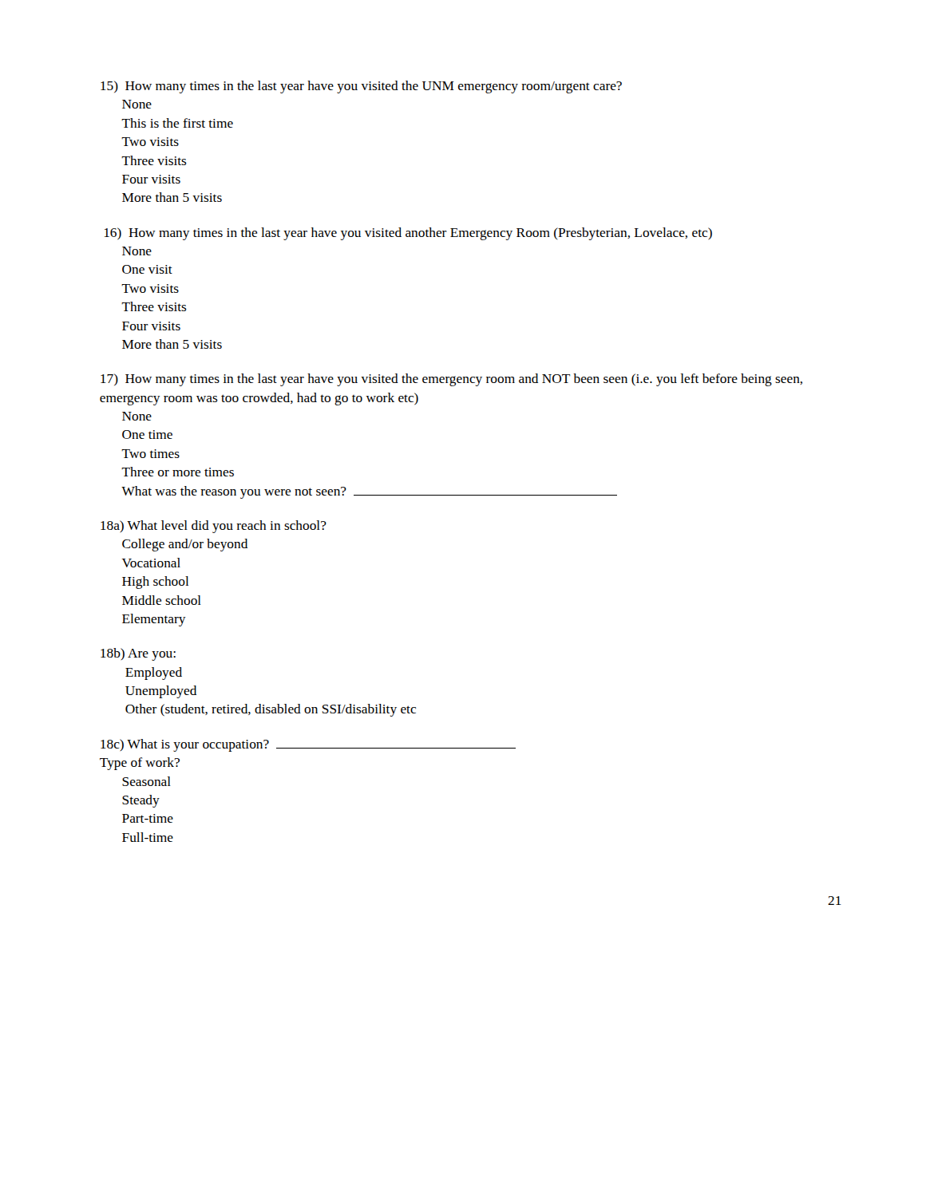15) How many times in the last year have you visited the UNM emergency room/urgent care?
None
This is the first time
Two visits
Three visits
Four visits
More than 5 visits
16) How many times in the last year have you visited another Emergency Room (Presbyterian, Lovelace, etc)
None
One visit
Two visits
Three visits
Four visits
More than 5 visits
17) How many times in the last year have you visited the emergency room and NOT been seen (i.e. you left before being seen, emergency room was too crowded, had to go to work etc)
None
One time
Two times
Three or more times
What was the reason you were not seen?
18a) What level did you reach in school?
College and/or beyond
Vocational
High school
Middle school
Elementary
18b) Are you:
Employed
Unemployed
Other (student, retired, disabled on SSI/disability etc
18c) What is your occupation?
Type of work?
Seasonal
Steady
Part-time
Full-time
21